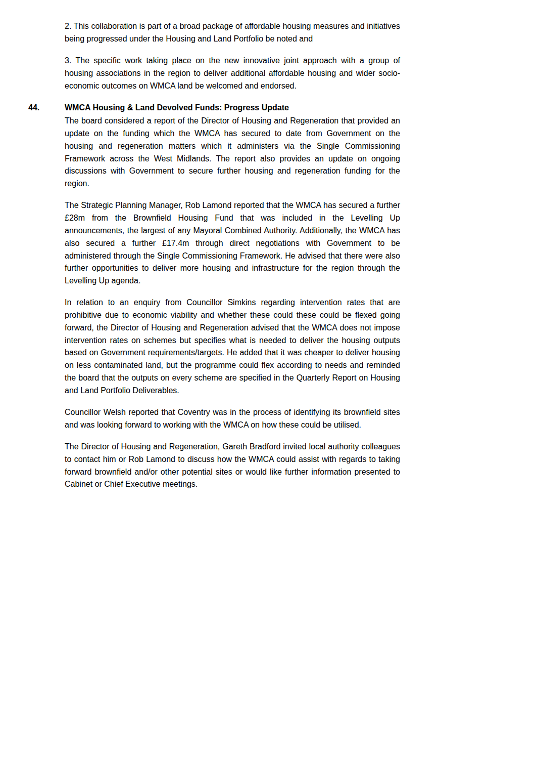2. This collaboration is part of a broad package of affordable housing measures and initiatives being progressed under the Housing and Land Portfolio be noted and
3. The specific work taking place on the new innovative joint approach with a group of housing associations in the region to deliver additional affordable housing and wider socio-economic outcomes on WMCA land be welcomed and endorsed.
44.
WMCA Housing & Land Devolved Funds: Progress Update
The board considered a report of the Director of Housing and Regeneration that provided an update on the funding which the WMCA has secured to date from Government on the housing and regeneration matters which it administers via the Single Commissioning Framework across the West Midlands. The report also provides an update on ongoing discussions with Government to secure further housing and regeneration funding for the region.
The Strategic Planning Manager, Rob Lamond reported that the WMCA has secured a further £28m from the Brownfield Housing Fund that was included in the Levelling Up announcements, the largest of any Mayoral Combined Authority. Additionally, the WMCA has also secured a further £17.4m through direct negotiations with Government to be administered through the Single Commissioning Framework. He advised that there were also further opportunities to deliver more housing and infrastructure for the region through the Levelling Up agenda.
In relation to an enquiry from Councillor Simkins regarding intervention rates that are prohibitive due to economic viability and whether these could these could be flexed going forward, the Director of Housing and Regeneration advised that the WMCA does not impose intervention rates on schemes but specifies what is needed to deliver the housing outputs based on Government requirements/targets. He added that it was cheaper to deliver housing on less contaminated land, but the programme could flex according to needs and reminded the board that the outputs on every scheme are specified in the Quarterly Report on Housing and Land Portfolio Deliverables.
Councillor Welsh reported that Coventry was in the process of identifying its brownfield sites and was looking forward to working with the WMCA on how these could be utilised.
The Director of Housing and Regeneration, Gareth Bradford invited local authority colleagues to contact him or Rob Lamond to discuss how the WMCA could assist with regards to taking forward brownfield and/or other potential sites or would like further information presented to Cabinet or Chief Executive meetings.